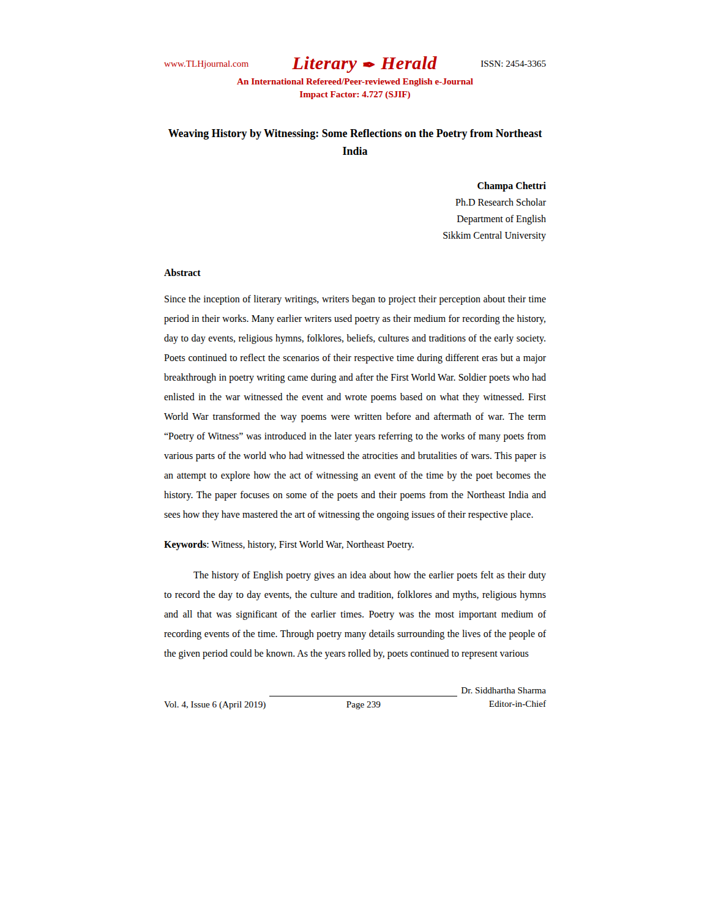www.TLHjournal.com
Literary ✒ Herald
ISSN: 2454-3365
An International Refereed/Peer-reviewed English e-Journal
Impact Factor: 4.727 (SJIF)
Weaving History by Witnessing: Some Reflections on the Poetry from Northeast India
Champa Chettri
Ph.D Research Scholar
Department of English
Sikkim Central University
Abstract
Since the inception of literary writings, writers began to project their perception about their time period in their works. Many earlier writers used poetry as their medium for recording the history, day to day events, religious hymns, folklores, beliefs, cultures and traditions of the early society. Poets continued to reflect the scenarios of their respective time during different eras but a major breakthrough in poetry writing came during and after the First World War. Soldier poets who had enlisted in the war witnessed the event and wrote poems based on what they witnessed. First World War transformed the way poems were written before and aftermath of war. The term “Poetry of Witness” was introduced in the later years referring to the works of many poets from various parts of the world who had witnessed the atrocities and brutalities of wars. This paper is an attempt to explore how the act of witnessing an event of the time by the poet becomes the history. The paper focuses on some of the poets and their poems from the Northeast India and sees how they have mastered the art of witnessing the ongoing issues of their respective place.
Keywords: Witness, history, First World War, Northeast Poetry.
The history of English poetry gives an idea about how the earlier poets felt as their duty to record the day to day events, the culture and tradition, folklores and myths, religious hymns and all that was significant of the earlier times. Poetry was the most important medium of recording events of the time. Through poetry many details surrounding the lives of the people of the given period could be known. As the years rolled by, poets continued to represent various
Vol. 4, Issue 6 (April 2019)
Page 239
Dr. Siddhartha Sharma Editor-in-Chief